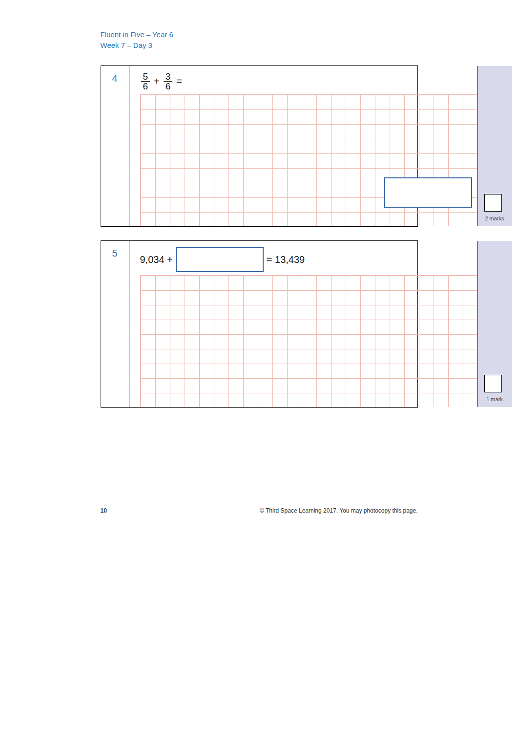Fluent in Five – Year 6
Week 7 – Day 3
4
56 + 36 =
2 marks
5
9,034 + = 13,439
1 mark
10 © Third Space Learning 2017. You may photocopy this page.